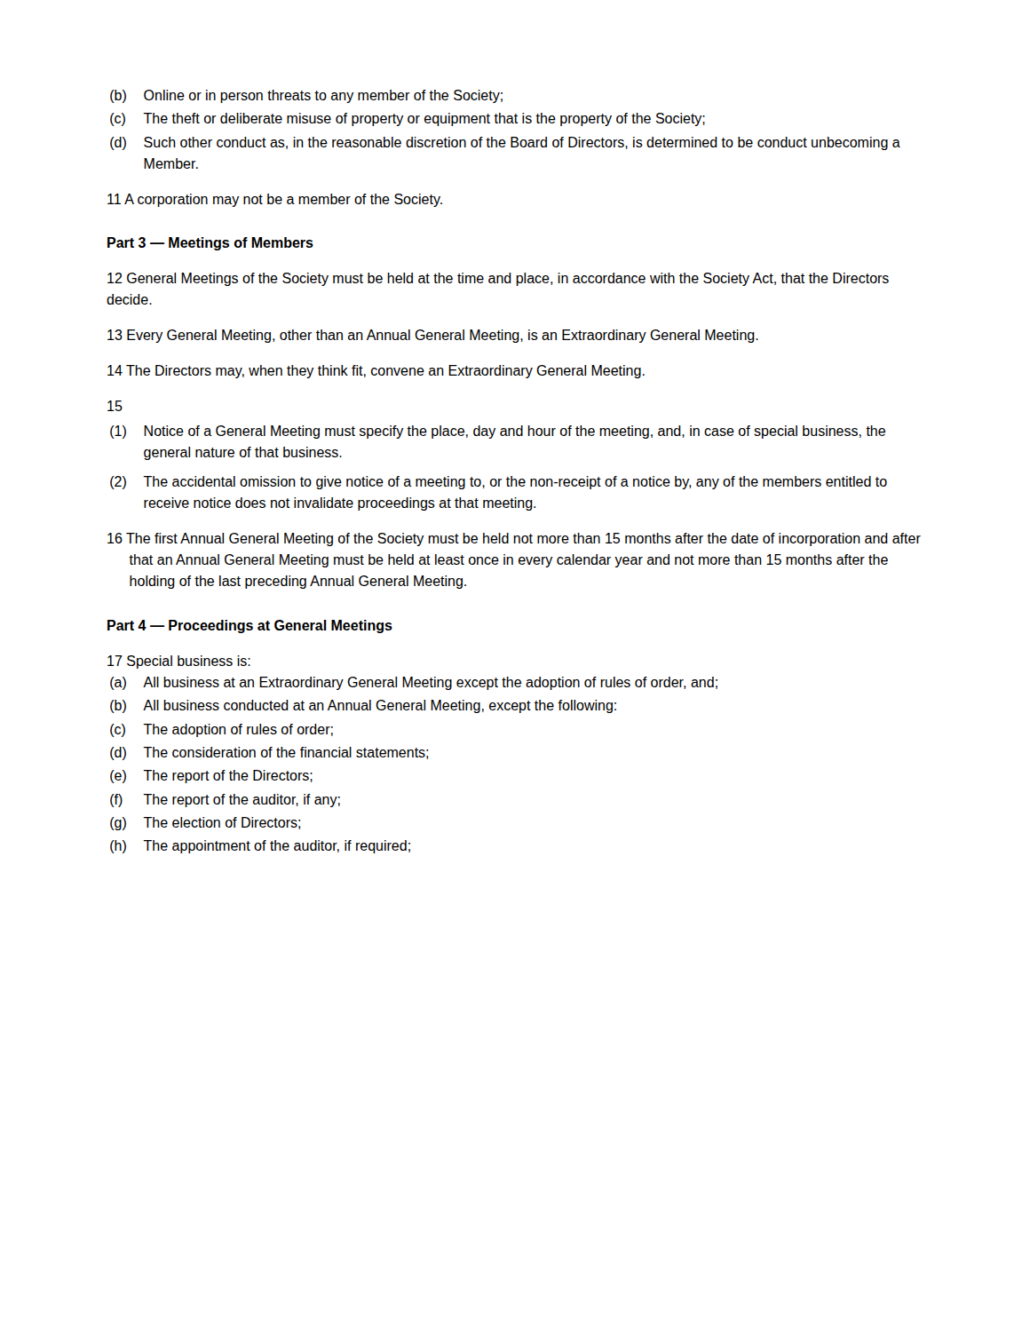(b) Online or in person threats to any member of the Society;
(c) The theft or deliberate misuse of property or equipment that is the property of the Society;
(d) Such other conduct as, in the reasonable discretion of the Board of Directors, is determined to be conduct unbecoming a Member.
11 A corporation may not be a member of the Society.
Part 3 — Meetings of Members
12 General Meetings of the Society must be held at the time and place, in accordance with the Society Act, that the Directors decide.
13 Every General Meeting, other than an Annual General Meeting, is an Extraordinary General Meeting.
14 The Directors may, when they think fit, convene an Extraordinary General Meeting.
15
(1) Notice of a General Meeting must specify the place, day and hour of the meeting, and, in case of special business, the general nature of that business.
(2) The accidental omission to give notice of a meeting to, or the non-receipt of a notice by, any of the members entitled to receive notice does not invalidate proceedings at that meeting.
16 The first Annual General Meeting of the Society must be held not more than 15 months after the date of incorporation and after that an Annual General Meeting must be held at least once in every calendar year and not more than 15 months after the holding of the last preceding Annual General Meeting.
Part 4 — Proceedings at General Meetings
17 Special business is:
(a) All business at an Extraordinary General Meeting except the adoption of rules of order, and;
(b) All business conducted at an Annual General Meeting, except the following:
(c) The adoption of rules of order;
(d) The consideration of the financial statements;
(e) The report of the Directors;
(f) The report of the auditor, if any;
(g) The election of Directors;
(h) The appointment of the auditor, if required;